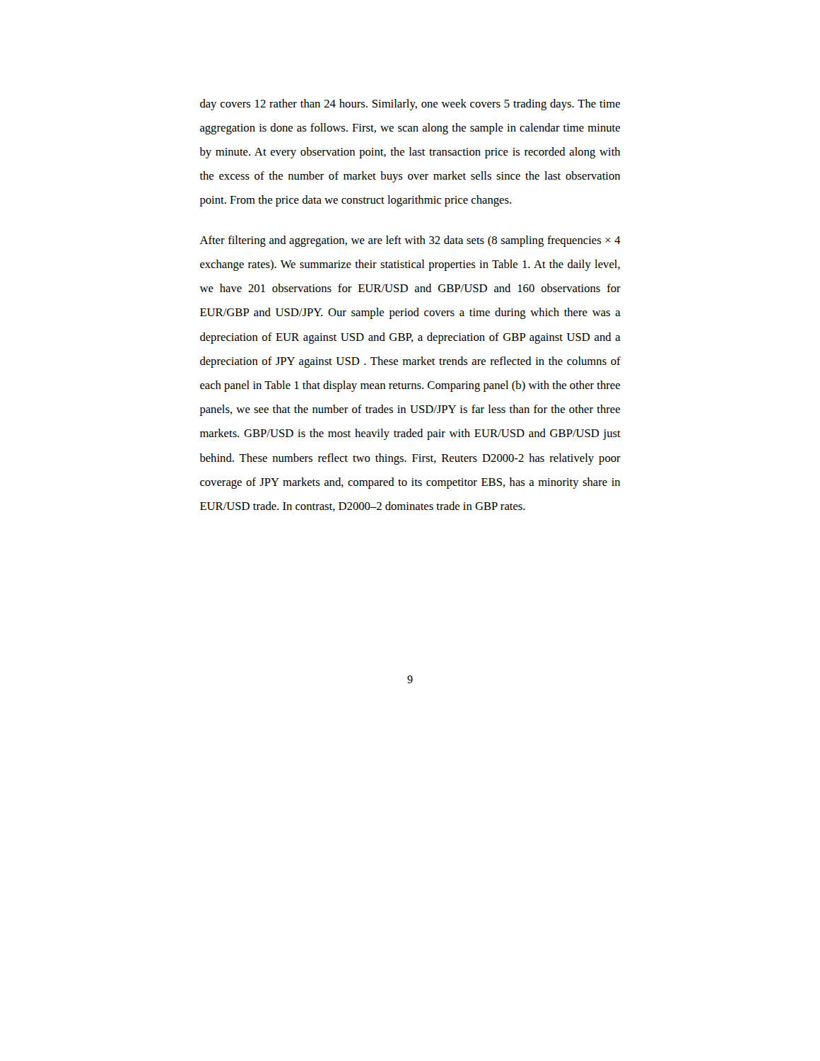day covers 12 rather than 24 hours. Similarly, one week covers 5 trading days. The time aggregation is done as follows. First, we scan along the sample in calendar time minute by minute. At every observation point, the last transaction price is recorded along with the excess of the number of market buys over market sells since the last observation point. From the price data we construct logarithmic price changes.
After filtering and aggregation, we are left with 32 data sets (8 sampling frequencies × 4 exchange rates). We summarize their statistical properties in Table 1. At the daily level, we have 201 observations for EUR/USD and GBP/USD and 160 observations for EUR/GBP and USD/JPY. Our sample period covers a time during which there was a depreciation of EUR against USD and GBP, a depreciation of GBP against USD and a depreciation of JPY against USD . These market trends are reflected in the columns of each panel in Table 1 that display mean returns. Comparing panel (b) with the other three panels, we see that the number of trades in USD/JPY is far less than for the other three markets. GBP/USD is the most heavily traded pair with EUR/USD and GBP/USD just behind. These numbers reflect two things. First, Reuters D2000-2 has relatively poor coverage of JPY markets and, compared to its competitor EBS, has a minority share in EUR/USD trade. In contrast, D2000–2 dominates trade in GBP rates.
9